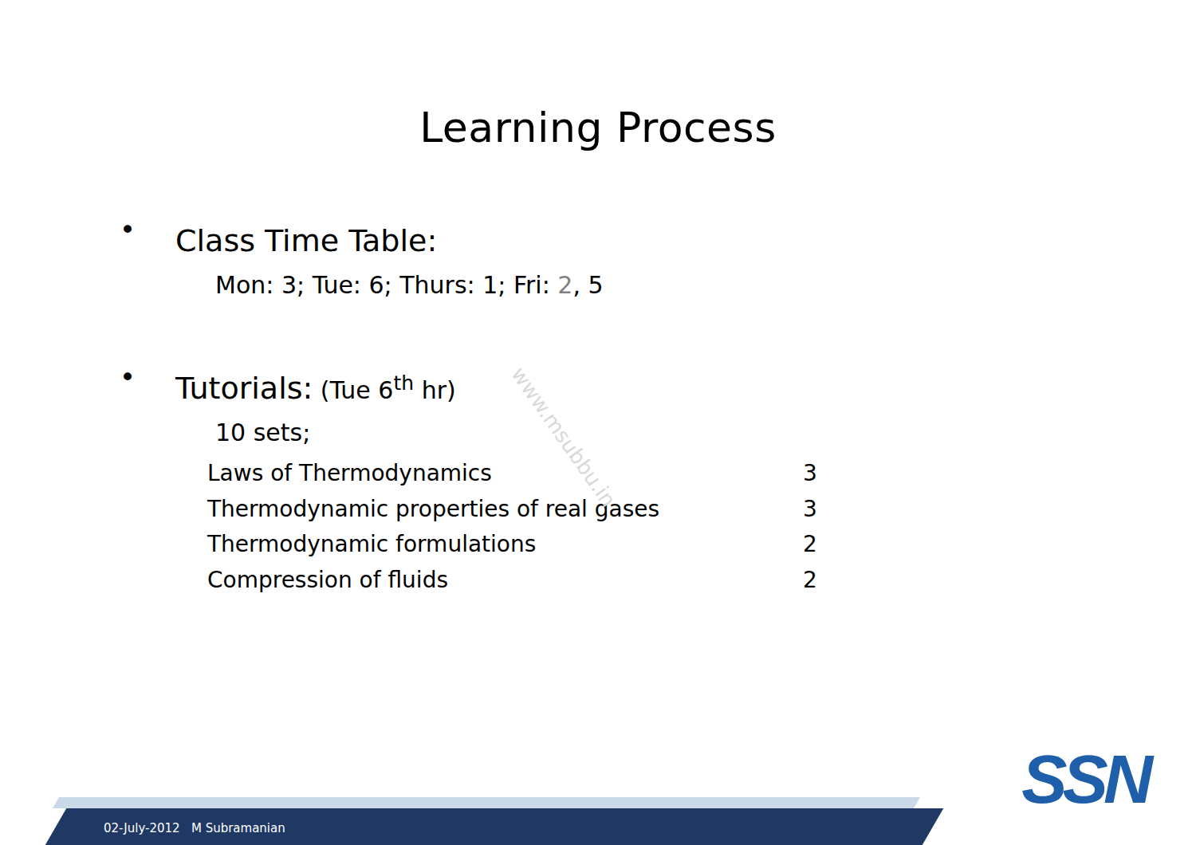Learning Process
Class Time Table:
Mon: 3; Tue: 6; Thurs: 1; Fri: 2, 5
Tutorials: (Tue 6th hr)
10 sets;
| Laws of Thermodynamics | 3 |
| Thermodynamic properties of real gases | 3 |
| Thermodynamic formulations | 2 |
| Compression of fluids | 2 |
www.msubbu.in
02-July-2012 M Subramanian
SSN